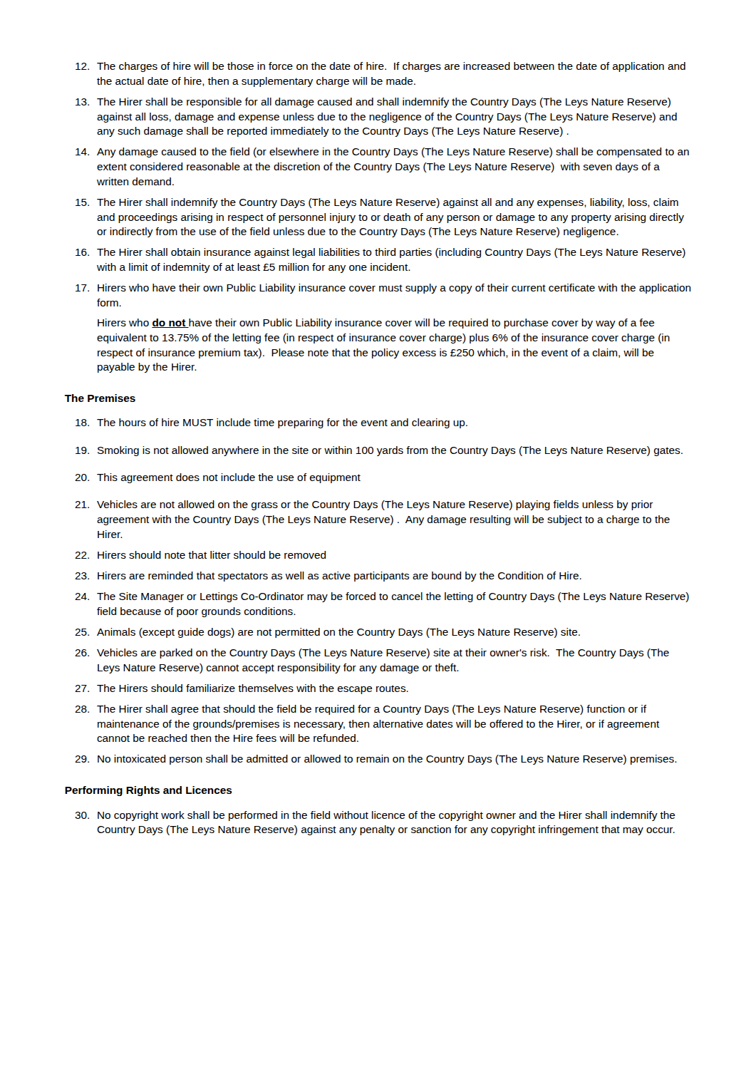The charges of hire will be those in force on the date of hire. If charges are increased between the date of application and the actual date of hire, then a supplementary charge will be made.
The Hirer shall be responsible for all damage caused and shall indemnify the Country Days (The Leys Nature Reserve) against all loss, damage and expense unless due to the negligence of the Country Days (The Leys Nature Reserve) and any such damage shall be reported immediately to the Country Days (The Leys Nature Reserve) .
Any damage caused to the field (or elsewhere in the Country Days (The Leys Nature Reserve) shall be compensated to an extent considered reasonable at the discretion of the Country Days (The Leys Nature Reserve) with seven days of a written demand.
The Hirer shall indemnify the Country Days (The Leys Nature Reserve) against all and any expenses, liability, loss, claim and proceedings arising in respect of personnel injury to or death of any person or damage to any property arising directly or indirectly from the use of the field unless due to the Country Days (The Leys Nature Reserve) negligence.
The Hirer shall obtain insurance against legal liabilities to third parties (including Country Days (The Leys Nature Reserve) with a limit of indemnity of at least £5 million for any one incident.
Hirers who have their own Public Liability insurance cover must supply a copy of their current certificate with the application form.
Hirers who do not have their own Public Liability insurance cover will be required to purchase cover by way of a fee equivalent to 13.75% of the letting fee (in respect of insurance cover charge) plus 6% of the insurance cover charge (in respect of insurance premium tax). Please note that the policy excess is £250 which, in the event of a claim, will be payable by the Hirer.
The Premises
The hours of hire MUST include time preparing for the event and clearing up.
Smoking is not allowed anywhere in the site or within 100 yards from the Country Days (The Leys Nature Reserve) gates.
This agreement does not include the use of equipment
Vehicles are not allowed on the grass or the Country Days (The Leys Nature Reserve) playing fields unless by prior agreement with the Country Days (The Leys Nature Reserve) . Any damage resulting will be subject to a charge to the Hirer.
Hirers should note that litter should be removed
Hirers are reminded that spectators as well as active participants are bound by the Condition of Hire.
The Site Manager or Lettings Co-Ordinator may be forced to cancel the letting of Country Days (The Leys Nature Reserve) field because of poor grounds conditions.
Animals (except guide dogs) are not permitted on the Country Days (The Leys Nature Reserve) site.
Vehicles are parked on the Country Days (The Leys Nature Reserve) site at their owner's risk. The Country Days (The Leys Nature Reserve) cannot accept responsibility for any damage or theft.
The Hirers should familiarize themselves with the escape routes.
The Hirer shall agree that should the field be required for a Country Days (The Leys Nature Reserve) function or if maintenance of the grounds/premises is necessary, then alternative dates will be offered to the Hirer, or if agreement cannot be reached then the Hire fees will be refunded.
No intoxicated person shall be admitted or allowed to remain on the Country Days (The Leys Nature Reserve) premises.
Performing Rights and Licences
No copyright work shall be performed in the field without licence of the copyright owner and the Hirer shall indemnify the Country Days (The Leys Nature Reserve) against any penalty or sanction for any copyright infringement that may occur.